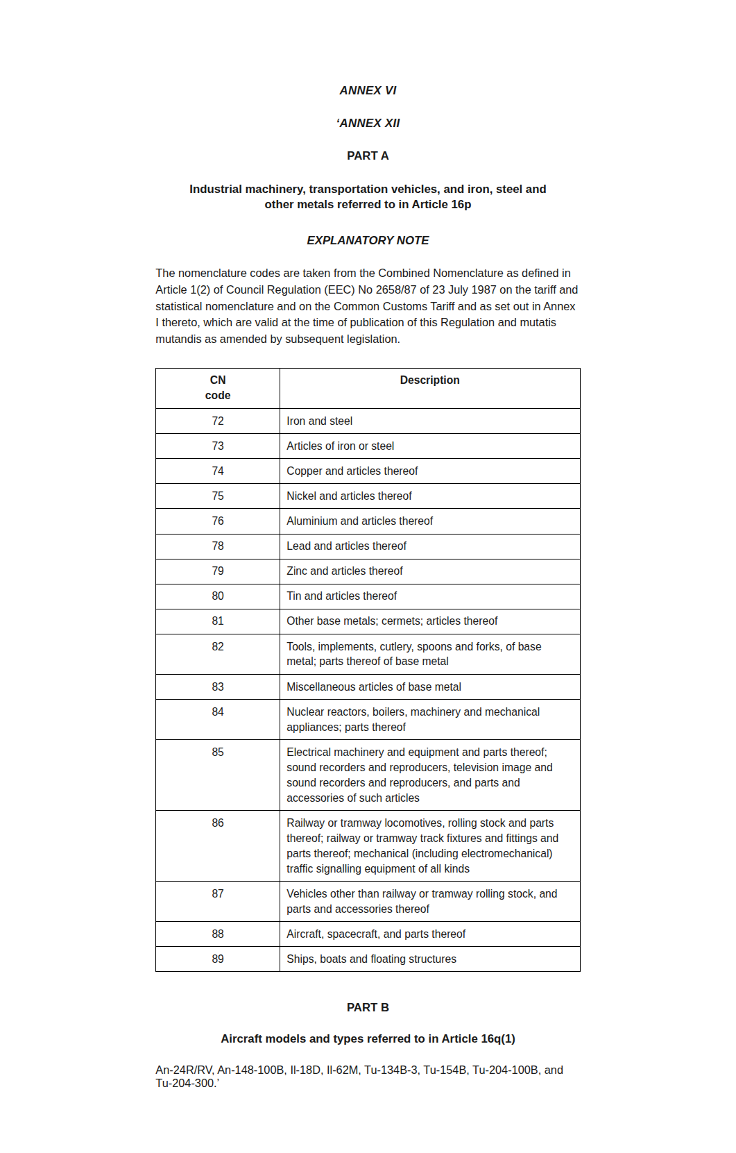ANNEX VI
‘ANNEX XII
PART A
Industrial machinery, transportation vehicles, and iron, steel and other metals referred to in Article 16p
EXPLANATORY NOTE
The nomenclature codes are taken from the Combined Nomenclature as defined in Article 1(2) of Council Regulation (EEC) No 2658/87 of 23 July 1987 on the tariff and statistical nomenclature and on the Common Customs Tariff and as set out in Annex I thereto, which are valid at the time of publication of this Regulation and mutatis mutandis as amended by subsequent legislation.
| CN code | Description |
| --- | --- |
| 72 | Iron and steel |
| 73 | Articles of iron or steel |
| 74 | Copper and articles thereof |
| 75 | Nickel and articles thereof |
| 76 | Aluminium and articles thereof |
| 78 | Lead and articles thereof |
| 79 | Zinc and articles thereof |
| 80 | Tin and articles thereof |
| 81 | Other base metals; cermets; articles thereof |
| 82 | Tools, implements, cutlery, spoons and forks, of base metal; parts thereof of base metal |
| 83 | Miscellaneous articles of base metal |
| 84 | Nuclear reactors, boilers, machinery and mechanical appliances; parts thereof |
| 85 | Electrical machinery and equipment and parts thereof; sound recorders and reproducers, television image and sound recorders and reproducers, and parts and accessories of such articles |
| 86 | Railway or tramway locomotives, rolling stock and parts thereof; railway or tramway track fixtures and fittings and parts thereof; mechanical (including electromechanical) traffic signalling equipment of all kinds |
| 87 | Vehicles other than railway or tramway rolling stock, and parts and accessories thereof |
| 88 | Aircraft, spacecraft, and parts thereof |
| 89 | Ships, boats and floating structures |
PART B
Aircraft models and types referred to in Article 16q(1)
An-24R/RV, An-148-100B, Il-18D, Il-62M, Tu-134B-3, Tu-154B, Tu-204-100B, and Tu-204-300.’